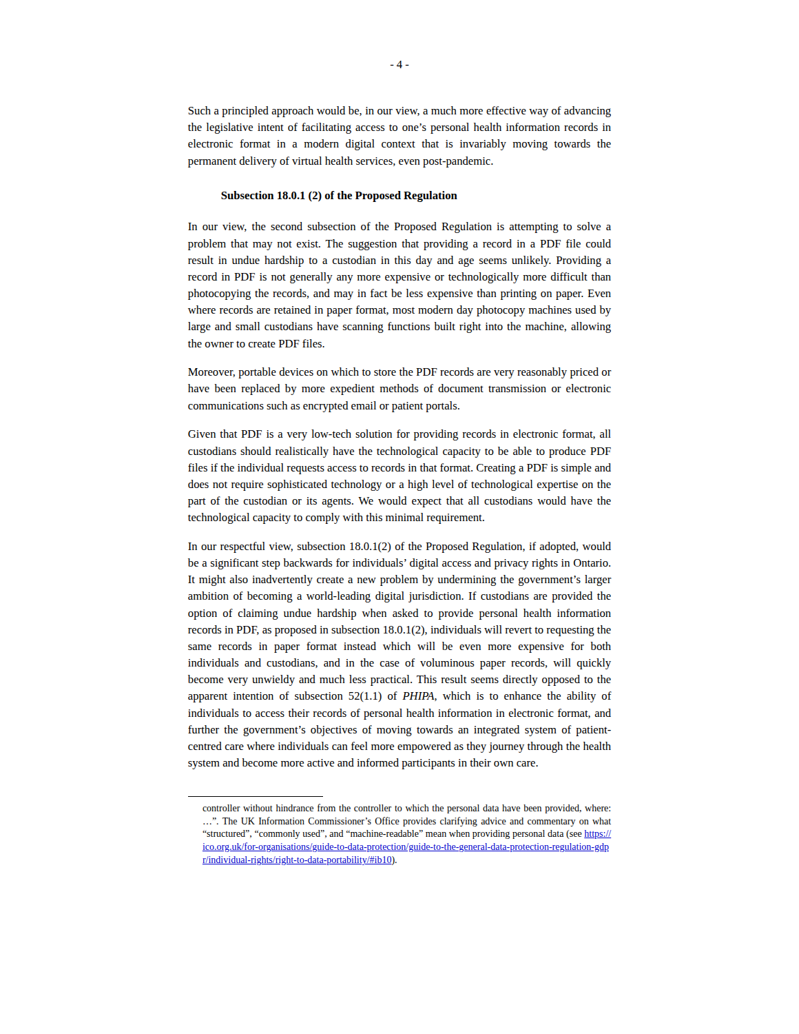- 4 -
Such a principled approach would be, in our view, a much more effective way of advancing the legislative intent of facilitating access to one’s personal health information records in electronic format in a modern digital context that is invariably moving towards the permanent delivery of virtual health services, even post-pandemic.
Subsection 18.0.1 (2) of the Proposed Regulation
In our view, the second subsection of the Proposed Regulation is attempting to solve a problem that may not exist. The suggestion that providing a record in a PDF file could result in undue hardship to a custodian in this day and age seems unlikely. Providing a record in PDF is not generally any more expensive or technologically more difficult than photocopying the records, and may in fact be less expensive than printing on paper. Even where records are retained in paper format, most modern day photocopy machines used by large and small custodians have scanning functions built right into the machine, allowing the owner to create PDF files.
Moreover, portable devices on which to store the PDF records are very reasonably priced or have been replaced by more expedient methods of document transmission or electronic communications such as encrypted email or patient portals.
Given that PDF is a very low-tech solution for providing records in electronic format, all custodians should realistically have the technological capacity to be able to produce PDF files if the individual requests access to records in that format. Creating a PDF is simple and does not require sophisticated technology or a high level of technological expertise on the part of the custodian or its agents. We would expect that all custodians would have the technological capacity to comply with this minimal requirement.
In our respectful view, subsection 18.0.1(2) of the Proposed Regulation, if adopted, would be a significant step backwards for individuals’ digital access and privacy rights in Ontario. It might also inadvertently create a new problem by undermining the government’s larger ambition of becoming a world-leading digital jurisdiction. If custodians are provided the option of claiming undue hardship when asked to provide personal health information records in PDF, as proposed in subsection 18.0.1(2), individuals will revert to requesting the same records in paper format instead which will be even more expensive for both individuals and custodians, and in the case of voluminous paper records, will quickly become very unwieldy and much less practical. This result seems directly opposed to the apparent intention of subsection 52(1.1) of PHIPA, which is to enhance the ability of individuals to access their records of personal health information in electronic format, and further the government’s objectives of moving towards an integrated system of patient-centred care where individuals can feel more empowered as they journey through the health system and become more active and informed participants in their own care.
controller without hindrance from the controller to which the personal data have been provided, where: …”. The UK Information Commissioner’s Office provides clarifying advice and commentary on what “structured”, “commonly used”, and “machine-readable” mean when providing personal data (see https://ico.org.uk/for-organisations/guide-to-data-protection/guide-to-the-general-data-protection-regulation-gdpr/individual-rights/right-to-data-portability/#ib10).